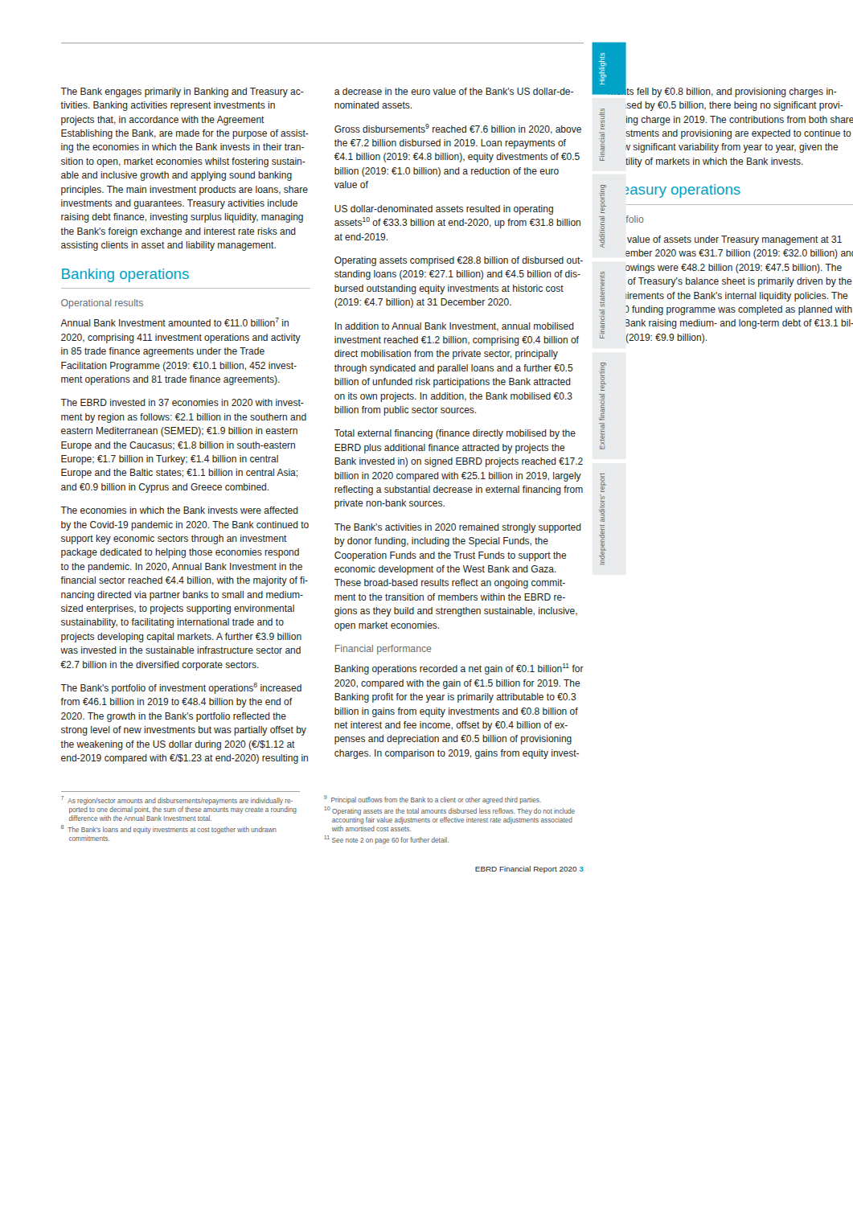Highlights
Financial results
Additional reporting
Financial statements
External financial reporting
Independent auditors' report
The Bank engages primarily in Banking and Treasury activities. Banking activities represent investments in projects that, in accordance with the Agreement Establishing the Bank, are made for the purpose of assisting the economies in which the Bank invests in their transition to open, market economies whilst fostering sustainable and inclusive growth and applying sound banking principles. The main investment products are loans, share investments and guarantees. Treasury activities include raising debt finance, investing surplus liquidity, managing the Bank's foreign exchange and interest rate risks and assisting clients in asset and liability management.
Banking operations
Operational results
Annual Bank Investment amounted to €11.0 billion7 in 2020, comprising 411 investment operations and activity in 85 trade finance agreements under the Trade Facilitation Programme (2019: €10.1 billion, 452 investment operations and 81 trade finance agreements).
The EBRD invested in 37 economies in 2020 with investment by region as follows: €2.1 billion in the southern and eastern Mediterranean (SEMED); €1.9 billion in eastern Europe and the Caucasus; €1.8 billion in south-eastern Europe; €1.7 billion in Turkey; €1.4 billion in central Europe and the Baltic states; €1.1 billion in central Asia; and €0.9 billion in Cyprus and Greece combined.
The economies in which the Bank invests were affected by the Covid-19 pandemic in 2020. The Bank continued to support key economic sectors through an investment package dedicated to helping those economies respond to the pandemic. In 2020, Annual Bank Investment in the financial sector reached €4.4 billion, with the majority of financing directed via partner banks to small and medium-sized enterprises, to projects supporting environmental sustainability, to facilitating international trade and to projects developing capital markets. A further €3.9 billion was invested in the sustainable infrastructure sector and €2.7 billion in the diversified corporate sectors.
The Bank's portfolio of investment operations8 increased from €46.1 billion in 2019 to €48.4 billion by the end of 2020. The growth in the Bank's portfolio reflected the strong level of new investments but was partially offset by the weakening of the US dollar during 2020 (€/$1.12 at end-2019 compared with €/$1.23 at end-2020) resulting in a decrease in the euro value of the Bank's US dollar-denominated assets.
Gross disbursements9 reached €7.6 billion in 2020, above the €7.2 billion disbursed in 2019. Loan repayments of €4.1 billion (2019: €4.8 billion), equity divestments of €0.5 billion (2019: €1.0 billion) and a reduction of the euro value of
US dollar-denominated assets resulted in operating assets10 of €33.3 billion at end-2020, up from €31.8 billion at end-2019.
Operating assets comprised €28.8 billion of disbursed outstanding loans (2019: €27.1 billion) and €4.5 billion of disbursed outstanding equity investments at historic cost (2019: €4.7 billion) at 31 December 2020.
In addition to Annual Bank Investment, annual mobilised investment reached €1.2 billion, comprising €0.4 billion of direct mobilisation from the private sector, principally through syndicated and parallel loans and a further €0.5 billion of unfunded risk participations the Bank attracted on its own projects. In addition, the Bank mobilised €0.3 billion from public sector sources.
Total external financing (finance directly mobilised by the EBRD plus additional finance attracted by projects the Bank invested in) on signed EBRD projects reached €17.2 billion in 2020 compared with €25.1 billion in 2019, largely reflecting a substantial decrease in external financing from private non-bank sources.
The Bank's activities in 2020 remained strongly supported by donor funding, including the Special Funds, the Cooperation Funds and the Trust Funds to support the economic development of the West Bank and Gaza. These broad-based results reflect an ongoing commitment to the transition of members within the EBRD regions as they build and strengthen sustainable, inclusive, open market economies.
Financial performance
Banking operations recorded a net gain of €0.1 billion11 for 2020, compared with the gain of €1.5 billion for 2019. The Banking profit for the year is primarily attributable to €0.3 billion in gains from equity investments and €0.8 billion of net interest and fee income, offset by €0.4 billion of expenses and depreciation and €0.5 billion of provisioning charges. In comparison to 2019, gains from equity investments fell by €0.8 billion, and provisioning charges increased by €0.5 billion, there being no significant provisioning charge in 2019. The contributions from both share investments and provisioning are expected to continue to show significant variability from year to year, given the volatility of markets in which the Bank invests.
Treasury operations
Portfolio
The value of assets under Treasury management at 31 December 2020 was €31.7 billion (2019: €32.0 billion) and borrowings were €48.2 billion (2019: €47.5 billion). The size of Treasury's balance sheet is primarily driven by the requirements of the Bank's internal liquidity policies. The 2020 funding programme was completed as planned with the Bank raising medium- and long-term debt of €13.1 billion (2019: €9.9 billion).
7 As region/sector amounts and disbursements/repayments are individually reported to one decimal point, the sum of these amounts may create a rounding difference with the Annual Bank Investment total.
8 The Bank's loans and equity investments at cost together with undrawn commitments.
9 Principal outflows from the Bank to a client or other agreed third parties.
10 Operating assets are the total amounts disbursed less reflows. They do not include accounting fair value adjustments or effective interest rate adjustments associated with amortised cost assets.
11 See note 2 on page 60 for further detail.
EBRD Financial Report 2020 3